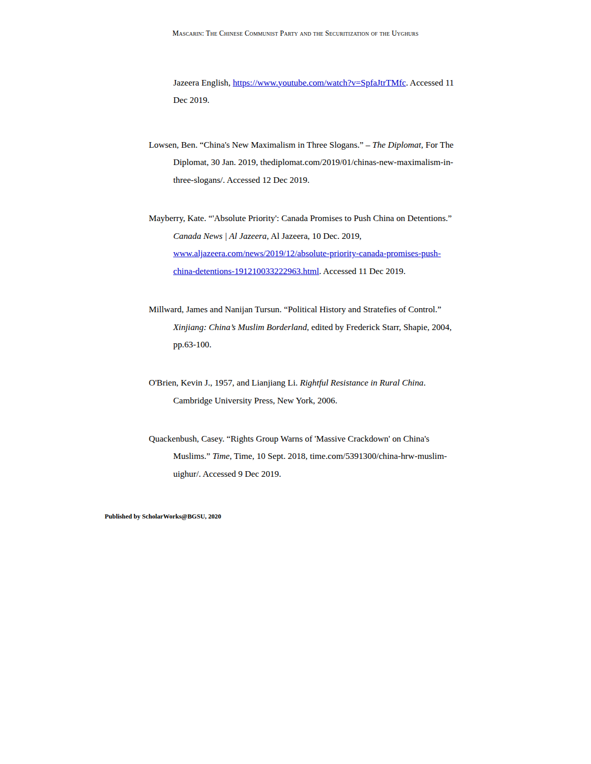Mascarin: The Chinese Communist Party and the Securitization of the Uyghurs
Jazeera English, https://www.youtube.com/watch?v=SpfaJtrTMfc. Accessed 11 Dec 2019.
Lowsen, Ben. “China's New Maximalism in Three Slogans.” – The Diplomat, For The Diplomat, 30 Jan. 2019, thediplomat.com/2019/01/chinas-new-maximalism-in-three-slogans/. Accessed 12 Dec 2019.
Mayberry, Kate. “'Absolute Priority': Canada Promises to Push China on Detentions.” Canada News | Al Jazeera, Al Jazeera, 10 Dec. 2019, www.aljazeera.com/news/2019/12/absolute-priority-canada-promises-push-china-detentions-191210033222963.html. Accessed 11 Dec 2019.
Millward, James and Nanijan Tursun. “Political History and Stratefies of Control.” Xinjiang: China’s Muslim Borderland, edited by Frederick Starr, Shapie, 2004, pp.63-100.
O'Brien, Kevin J., 1957, and Lianjiang Li. Rightful Resistance in Rural China. Cambridge University Press, New York, 2006.
Quackenbush, Casey. “Rights Group Warns of 'Massive Crackdown' on China's Muslims.” Time, Time, 10 Sept. 2018, time.com/5391300/china-hrw-muslim-uighur/. Accessed 9 Dec 2019.
Published by ScholarWorks@BGSU, 2020